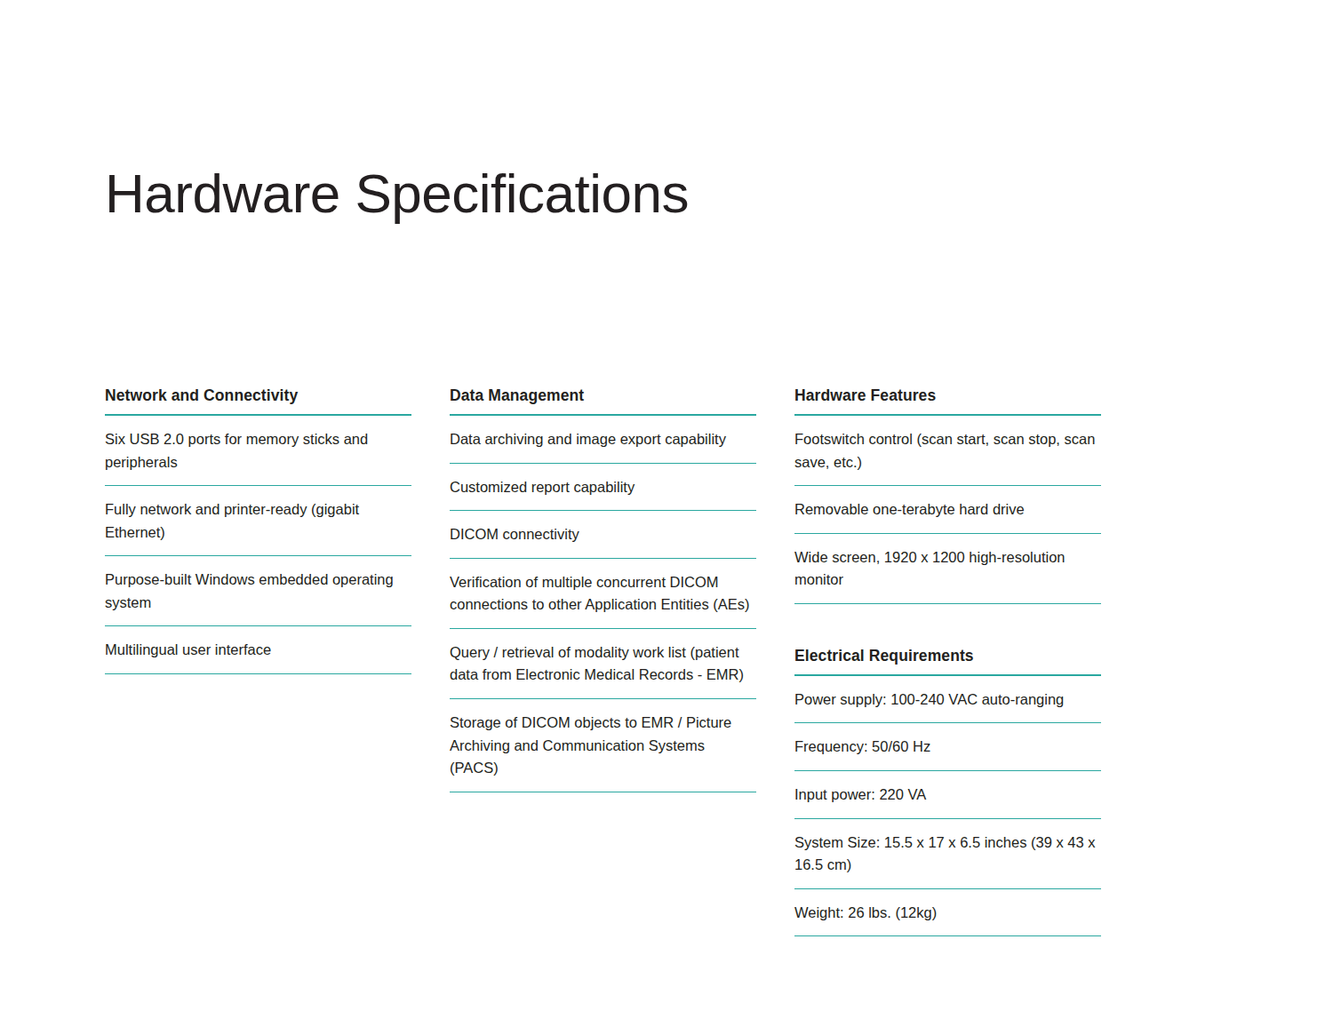Hardware Specifications
Network and Connectivity
Six USB 2.0 ports for memory sticks and peripherals
Fully network and printer-ready (gigabit Ethernet)
Purpose-built Windows embedded operating system
Multilingual user interface
Data Management
Data archiving and image export capability
Customized report capability
DICOM connectivity
Verification of multiple concurrent DICOM connections to other Application Entities (AEs)
Query / retrieval of modality work list (patient data from Electronic Medical Records - EMR)
Storage of DICOM objects to EMR / Picture Archiving and Communication Systems (PACS)
Hardware Features
Footswitch control (scan start, scan stop, scan save, etc.)
Removable one-terabyte hard drive
Wide screen, 1920 x 1200 high-resolution monitor
Electrical Requirements
Power supply: 100-240 VAC auto-ranging
Frequency: 50/60 Hz
Input power: 220 VA
System Size: 15.5 x 17 x 6.5 inches (39 x 43 x 16.5 cm)
Weight: 26 lbs. (12kg)